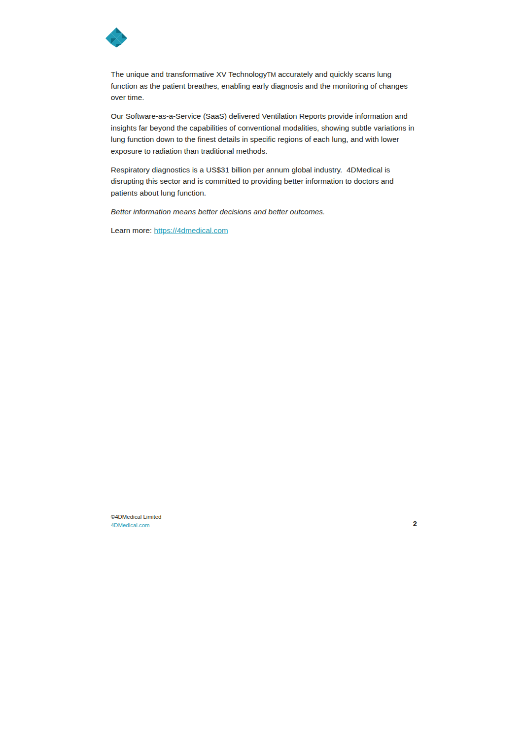The unique and transformative XV TechnologyTM accurately and quickly scans lung function as the patient breathes, enabling early diagnosis and the monitoring of changes over time.
Our Software-as-a-Service (SaaS) delivered Ventilation Reports provide information and insights far beyond the capabilities of conventional modalities, showing subtle variations in lung function down to the finest details in specific regions of each lung, and with lower exposure to radiation than traditional methods.
Respiratory diagnostics is a US$31 billion per annum global industry. 4DMedical is disrupting this sector and is committed to providing better information to doctors and patients about lung function.
Better information means better decisions and better outcomes.
Learn more: https://4dmedical.com
©4DMedical Limited
4DMedical.com
2